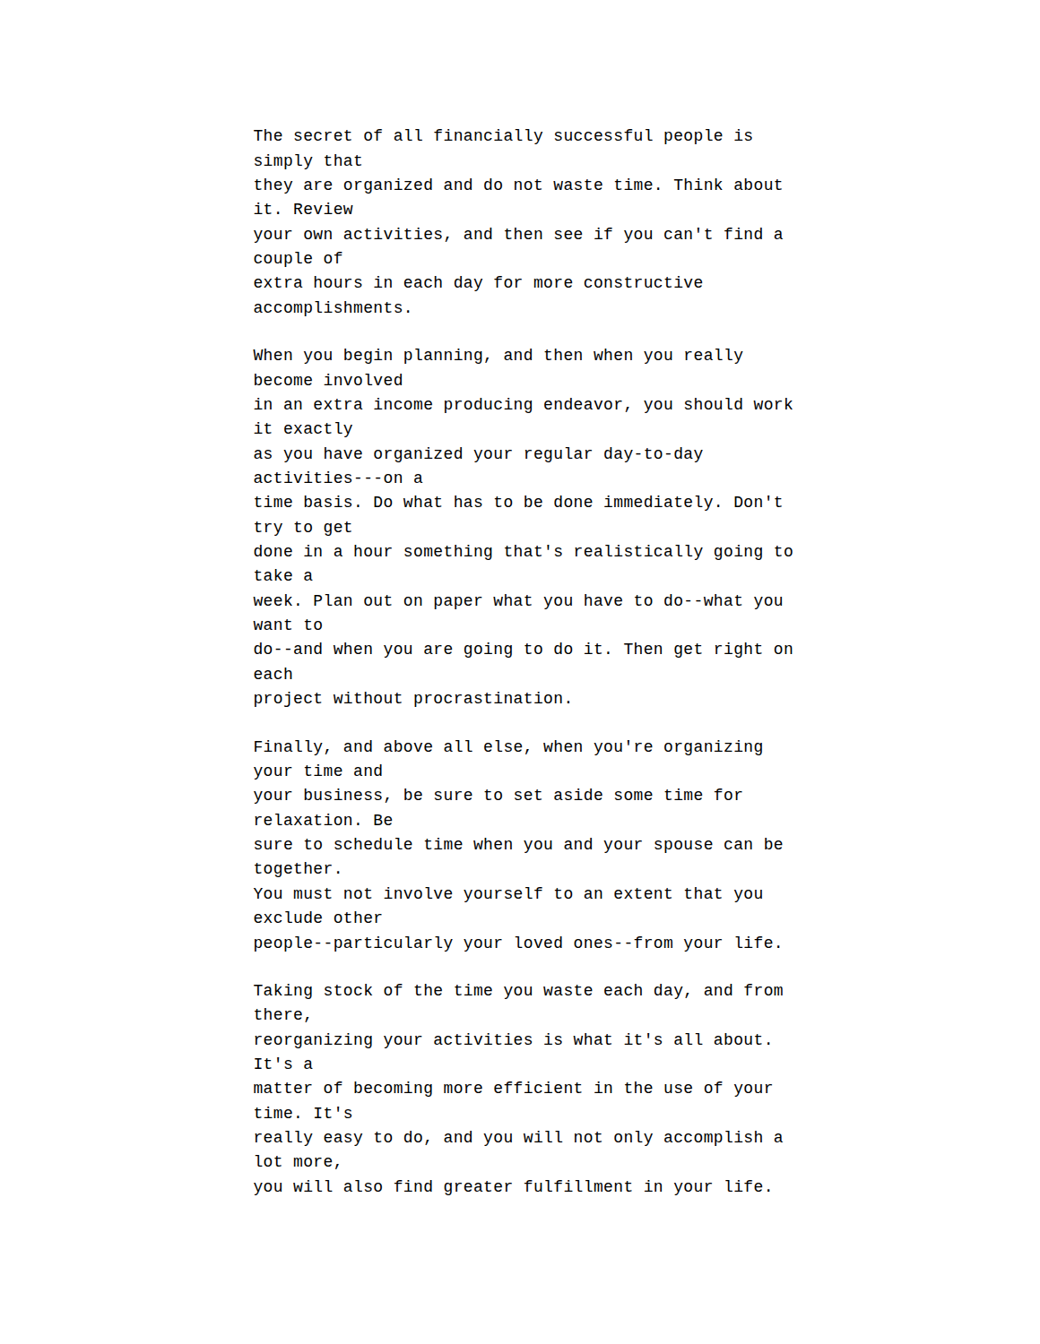The secret of all financially successful people is simply that they are organized and do not waste time. Think about it. Review your own activities, and then see if you can't find a couple of extra hours in each day for more constructive accomplishments.
When you begin planning, and then when you really become involved in an extra income producing endeavor, you should work it exactly as you have organized your regular day-to-day activities---on a time basis. Do what has to be done immediately. Don't try to get done in a hour something that's realistically going to take a week. Plan out on paper what you have to do--what you want to do--and when you are going to do it. Then get right on each project without procrastination.
Finally, and above all else, when you're organizing your time and your business, be sure to set aside some time for relaxation. Be sure to schedule time when you and your spouse can be together. You must not involve yourself to an extent that you exclude other people--particularly your loved ones--from your life.
Taking stock of the time you waste each day, and from there, reorganizing your activities is what it's all about. It's a matter of becoming more efficient in the use of your time. It's really easy to do, and you will not only accomplish a lot more, you will also find greater fulfillment in your life.